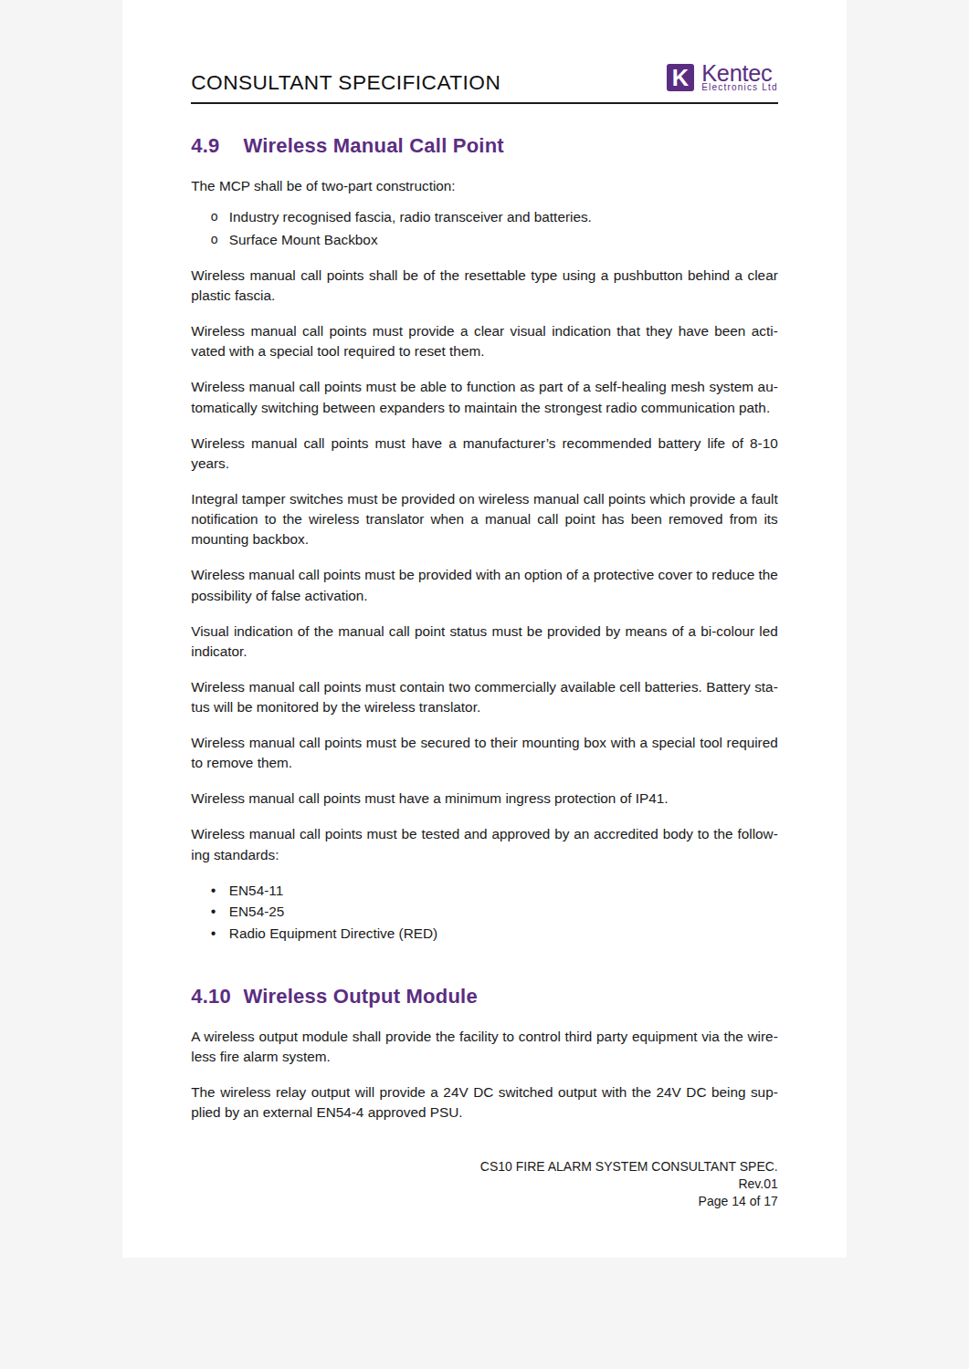CONSULTANT SPECIFICATION
K Kentec Electronics Ltd
4.9 Wireless Manual Call Point
The MCP shall be of two-part construction:
Industry recognised fascia, radio transceiver and batteries.
Surface Mount Backbox
Wireless manual call points shall be of the resettable type using a pushbutton behind a clear plastic fascia.
Wireless manual call points must provide a clear visual indication that they have been activated with a special tool required to reset them.
Wireless manual call points must be able to function as part of a self-healing mesh system automatically switching between expanders to maintain the strongest radio communication path.
Wireless manual call points must have a manufacturer’s recommended battery life of 8-10 years.
Integral tamper switches must be provided on wireless manual call points which provide a fault notification to the wireless translator when a manual call point has been removed from its mounting backbox.
Wireless manual call points must be provided with an option of a protective cover to reduce the possibility of false activation.
Visual indication of the manual call point status must be provided by means of a bi-colour led indicator.
Wireless manual call points must contain two commercially available cell batteries. Battery status will be monitored by the wireless translator.
Wireless manual call points must be secured to their mounting box with a special tool required to remove them.
Wireless manual call points must have a minimum ingress protection of IP41.
Wireless manual call points must be tested and approved by an accredited body to the following standards:
EN54-11
EN54-25
Radio Equipment Directive (RED)
4.10 Wireless Output Module
A wireless output module shall provide the facility to control third party equipment via the wireless fire alarm system.
The wireless relay output will provide a 24V DC switched output with the 24V DC being supplied by an external EN54-4 approved PSU.
CS10 FIRE ALARM SYSTEM CONSULTANT SPEC.
Rev.01
Page 14 of 17